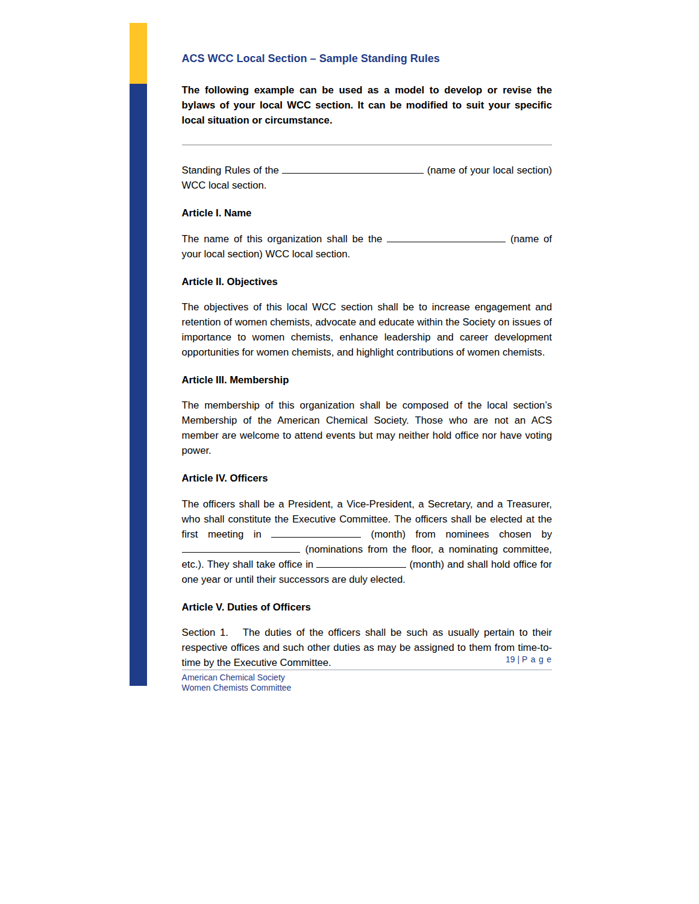ACS WCC Local Section – Sample Standing Rules
The following example can be used as a model to develop or revise the bylaws of your local WCC section. It can be modified to suit your specific local situation or circumstance.
Standing Rules of the (name of your local section) WCC local section.
Article I. Name
The name of this organization shall be the (name of your local section) WCC local section.
Article II. Objectives
The objectives of this local WCC section shall be to increase engagement and retention of women chemists, advocate and educate within the Society on issues of importance to women chemists, enhance leadership and career development opportunities for women chemists, and highlight contributions of women chemists.
Article III. Membership
The membership of this organization shall be composed of the local section’s Membership of the American Chemical Society. Those who are not an ACS member are welcome to attend events but may neither hold office nor have voting power.
Article IV. Officers
The officers shall be a President, a Vice-President, a Secretary, and a Treasurer, who shall constitute the Executive Committee. The officers shall be elected at the first meeting in (month) from nominees chosen by (nominations from the floor, a nominating committee, etc.). They shall take office in (month) and shall hold office for one year or until their successors are duly elected.
Article V. Duties of Officers
Section 1. The duties of the officers shall be such as usually pertain to their respective offices and such other duties as may be assigned to them from time-to-time by the Executive Committee.
19 | P a g e
American Chemical Society
Women Chemists Committee